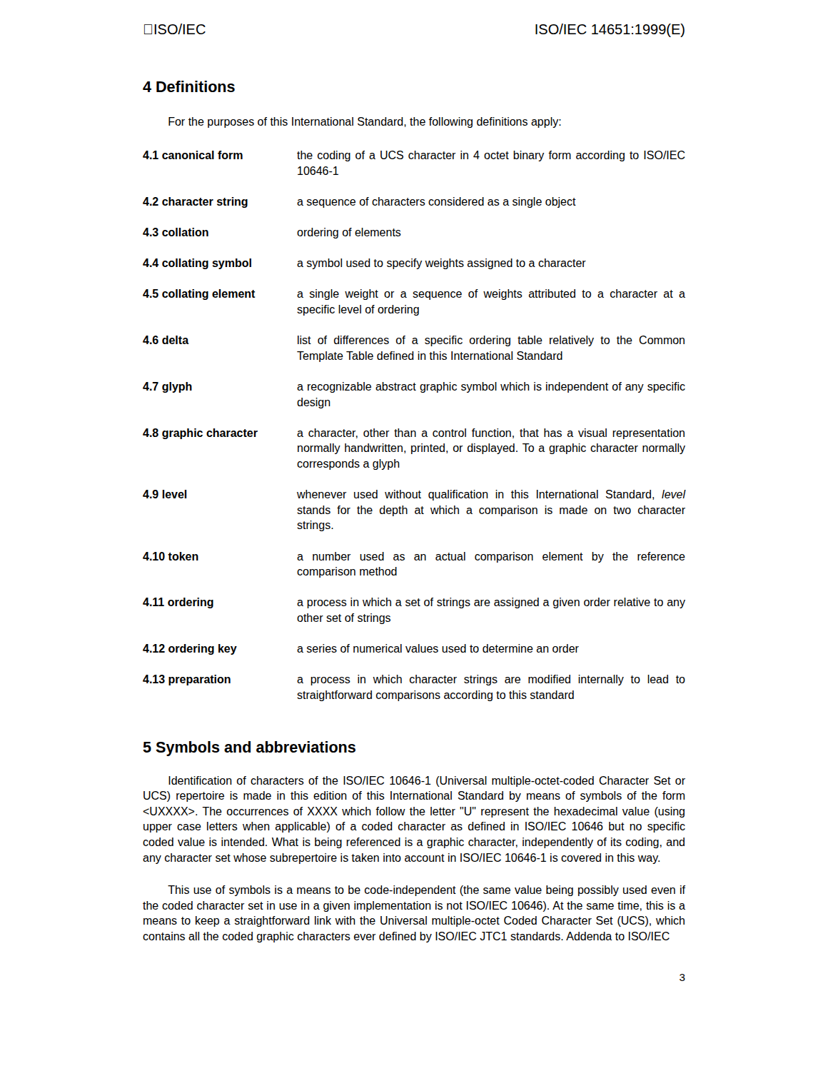ISO/IEC ISO/IEC 14651:1999(E)
4 Definitions
For the purposes of this International Standard, the following definitions apply:
4.1 canonical form
the coding of a UCS character in 4 octet binary form according to ISO/IEC 10646-1
4.2 character string
a sequence of characters considered as a single object
4.3 collation
ordering of elements
4.4 collating symbol
a symbol used to specify weights assigned to a character
4.5 collating element
a single weight or a sequence of weights attributed to a character at a specific level of ordering
4.6 delta
list of differences of a specific ordering table relatively to the Common Template Table defined in this International Standard
4.7 glyph
a recognizable abstract graphic symbol which is independent of any specific design
4.8 graphic character
a character, other than a control function, that has a visual representation normally handwritten, printed, or displayed. To a graphic character normally corresponds a glyph
4.9 level
whenever used without qualification in this International Standard, level stands for the depth at which a comparison is made on two character strings.
4.10 token
a number used as an actual comparison element by the reference comparison method
4.11 ordering
a process in which a set of strings are assigned a given order relative to any other set of strings
4.12 ordering key
a series of numerical values used to determine an order
4.13 preparation
a process in which character strings are modified internally to lead to straightforward comparisons according to this standard
5 Symbols and abbreviations
Identification of characters of the ISO/IEC 10646-1 (Universal multiple-octet-coded Character Set or UCS) repertoire is made in this edition of this International Standard by means of symbols of the form <UXXXX>. The occurrences of XXXX which follow the letter "U" represent the hexadecimal value (using upper case letters when applicable) of a coded character as defined in ISO/IEC 10646 but no specific coded value is intended. What is being referenced is a graphic character, independently of its coding, and any character set whose subrepertoire is taken into account in ISO/IEC 10646-1 is covered in this way.
This use of symbols is a means to be code-independent (the same value being possibly used even if the coded character set in use in a given implementation is not ISO/IEC 10646). At the same time, this is a means to keep a straightforward link with the Universal multiple-octet Coded Character Set (UCS), which contains all the coded graphic characters ever defined by ISO/IEC JTC1 standards. Addenda to ISO/IEC
3